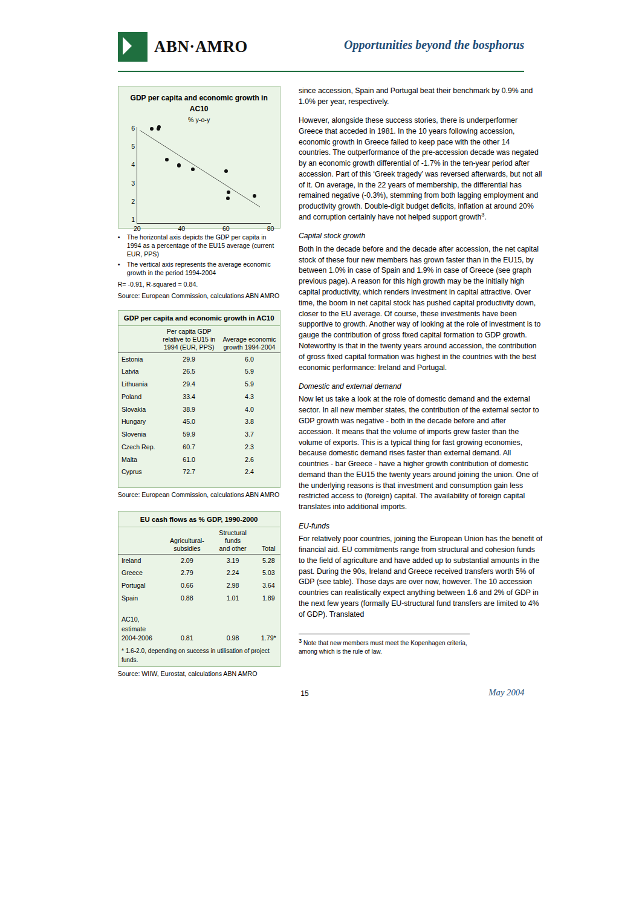ABN·AMRO
Opportunities beyond the bosphorus
GDP per capita and economic growth in AC10
% y-o-y
6 5 4 3 2 1 20 40 60 80
The horizontal axis depicts the GDP per capita in 1994 as a percentage of the EU15 average (current EUR, PPS)
The vertical axis represents the average economic growth in the period 1994-2004
R= -0.91, R-squared = 0.84.
Source: European Commission, calculations ABN AMRO
GDP per capita and economic growth in AC10
| | Per capita GDP relative to EU15 in 1994 (EUR, PPS) | Average economic growth 1994-2004 |
| --- | --- | --- |
| Estonia | 29.9 | 6.0 |
| Latvia | 26.5 | 5.9 |
| Lithuania | 29.4 | 5.9 |
| Poland | 33.4 | 4.3 |
| Slovakia | 38.9 | 4.0 |
| Hungary | 45.0 | 3.8 |
| Slovenia | 59.9 | 3.7 |
| Czech Rep. | 60.7 | 2.3 |
| Malta | 61.0 | 2.6 |
| Cyprus | 72.7 | 2.4 |
Source: European Commission, calculations ABN AMRO
EU cash flows as % GDP, 1990-2000
| | Agricultural- subsidies | Structural funds and other | Total |
| --- | --- | --- | --- |
| Ireland | 2.09 | 3.19 | 5.28 |
| Greece | 2.79 | 2.24 | 5.03 |
| Portugal | 0.66 | 2.98 | 3.64 |
| Spain | 0.88 | 1.01 | 1.89 |
| AC10, estimate 2004-2006 | 0.81 | 0.98 | 1.79* |
| * 1.6-2.0, depending on success in utilisation of project funds. |
Source: WIIW, Eurostat, calculations ABN AMRO
since accession, Spain and Portugal beat their benchmark by 0.9% and 1.0% per year, respectively.
However, alongside these success stories, there is underperformer Greece that acceded in 1981. In the 10 years following accession, economic growth in Greece failed to keep pace with the other 14 countries. The outperformance of the pre-accession decade was negated by an economic growth differential of -1.7% in the ten-year period after accession. Part of this ‘Greek tragedy’ was reversed afterwards, but not all of it. On average, in the 22 years of membership, the differential has remained negative (-0.3%), stemming from both lagging employment and productivity growth. Double-digit budget deficits, inflation at around 20% and corruption certainly have not helped support growth3.
Capital stock growth
Both in the decade before and the decade after accession, the net capital stock of these four new members has grown faster than in the EU15, by between 1.0% in case of Spain and 1.9% in case of Greece (see graph previous page). A reason for this high growth may be the initially high capital productivity, which renders investment in capital attractive. Over time, the boom in net capital stock has pushed capital productivity down, closer to the EU average. Of course, these investments have been supportive to growth. Another way of looking at the role of investment is to gauge the contribution of gross fixed capital formation to GDP growth. Noteworthy is that in the twenty years around accession, the contribution of gross fixed capital formation was highest in the countries with the best economic performance: Ireland and Portugal.
Domestic and external demand
Now let us take a look at the role of domestic demand and the external sector. In all new member states, the contribution of the external sector to GDP growth was negative - both in the decade before and after accession. It means that the volume of imports grew faster than the volume of exports. This is a typical thing for fast growing economies, because domestic demand rises faster than external demand. All countries - bar Greece - have a higher growth contribution of domestic demand than the EU15 the twenty years around joining the union. One of the underlying reasons is that investment and consumption gain less restricted access to (foreign) capital. The availability of foreign capital translates into additional imports.
EU-funds
For relatively poor countries, joining the European Union has the benefit of financial aid. EU commitments range from structural and cohesion funds to the field of agriculture and have added up to substantial amounts in the past. During the 90s, Ireland and Greece received transfers worth 5% of GDP (see table). Those days are over now, however. The 10 accession countries can realistically expect anything between 1.6 and 2% of GDP in the next few years (formally EU-structural fund transfers are limited to 4% of GDP). Translated
3 Note that new members must meet the Kopenhagen criteria, among which is the rule of law.
15
May 2004